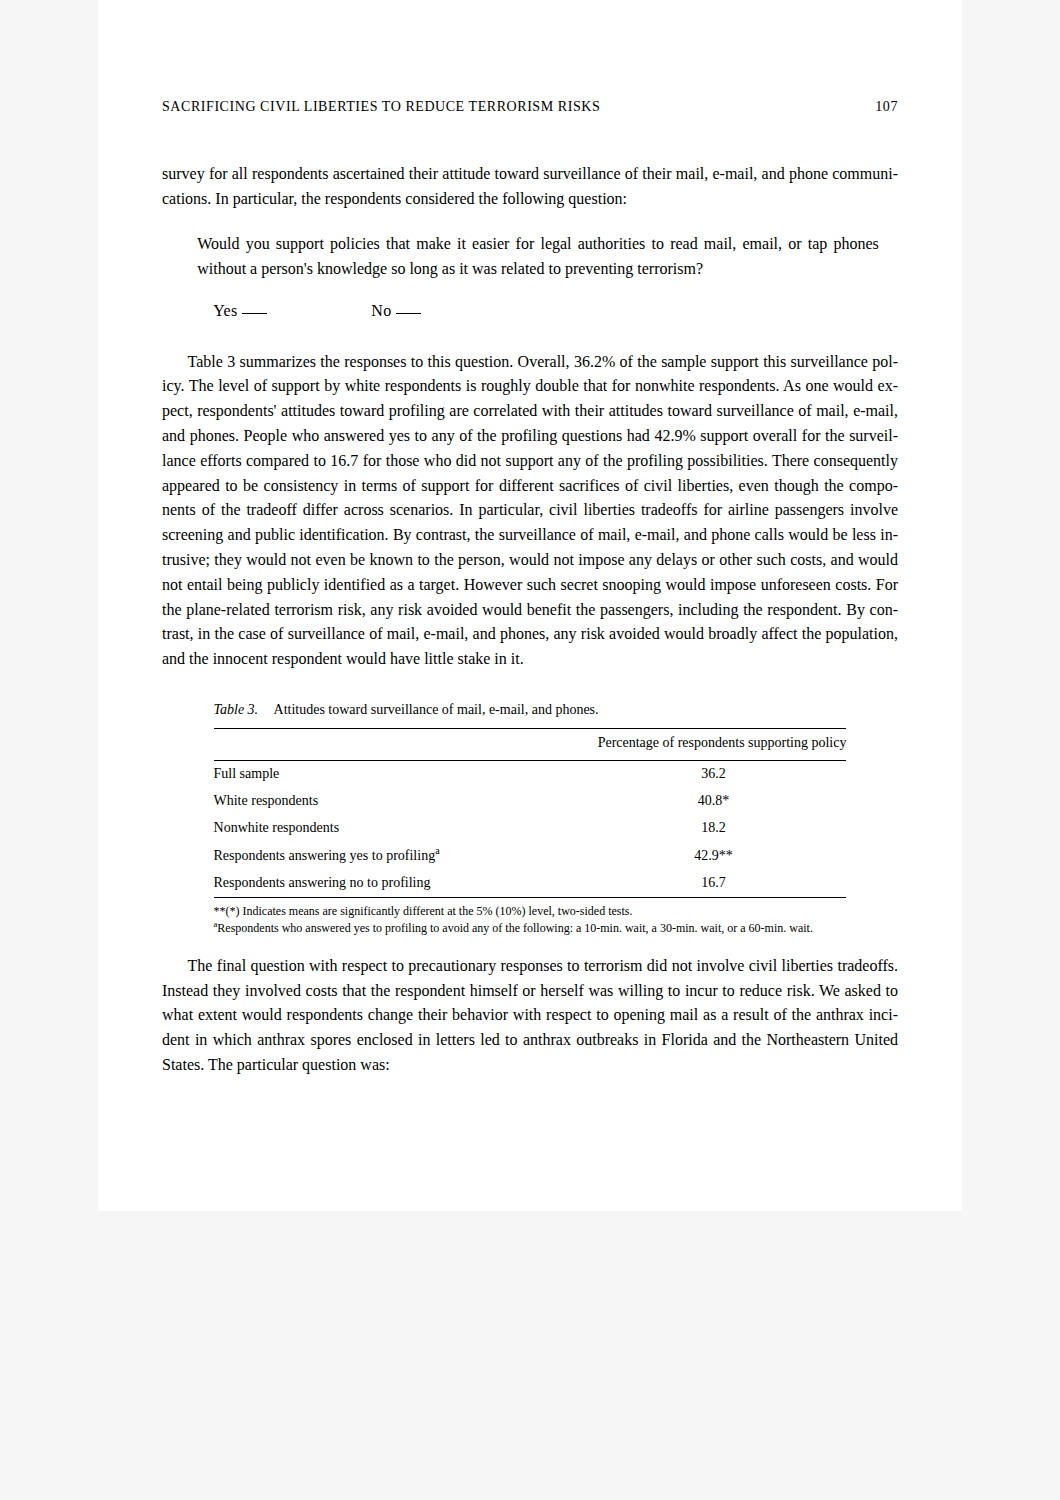Sacrificing civil liberties to reduce terrorism risks 107
survey for all respondents ascertained their attitude toward surveillance of their mail, e-mail, and phone communications. In particular, the respondents considered the following question:
Would you support policies that make it easier for legal authorities to read mail, email, or tap phones without a person's knowledge so long as it was related to preventing terrorism?
Yes No
Table 3 summarizes the responses to this question. Overall, 36.2% of the sample support this surveillance policy. The level of support by white respondents is roughly double that for nonwhite respondents. As one would expect, respondents' attitudes toward profiling are correlated with their attitudes toward surveillance of mail, e-mail, and phones. People who answered yes to any of the profiling questions had 42.9% support overall for the surveillance efforts compared to 16.7 for those who did not support any of the profiling possibilities. There consequently appeared to be consistency in terms of support for different sacrifices of civil liberties, even though the components of the tradeoff differ across scenarios. In particular, civil liberties tradeoffs for airline passengers involve screening and public identification. By contrast, the surveillance of mail, e-mail, and phone calls would be less intrusive; they would not even be known to the person, would not impose any delays or other such costs, and would not entail being publicly identified as a target. However such secret snooping would impose unforeseen costs. For the plane-related terrorism risk, any risk avoided would benefit the passengers, including the respondent. By contrast, in the case of surveillance of mail, e-mail, and phones, any risk avoided would broadly affect the population, and the innocent respondent would have little stake in it.
Table 3. Attitudes toward surveillance of mail, e-mail, and phones.
| | Percentage of respondents supporting policy |
| --- | --- |
| Full sample | 36.2 |
| White respondents | 40.8* |
| Nonwhite respondents | 18.2 |
| Respondents answering yes to profiling a | 42.9** |
| Respondents answering no to profiling | 16.7 |
**(*) Indicates means are significantly different at the 5% (10%) level, two-sided tests.
aRespondents who answered yes to profiling to avoid any of the following: a 10-min. wait, a 30-min. wait, or a 60-min. wait.
The final question with respect to precautionary responses to terrorism did not involve civil liberties tradeoffs. Instead they involved costs that the respondent himself or herself was willing to incur to reduce risk. We asked to what extent would respondents change their behavior with respect to opening mail as a result of the anthrax incident in which anthrax spores enclosed in letters led to anthrax outbreaks in Florida and the Northeastern United States. The particular question was: